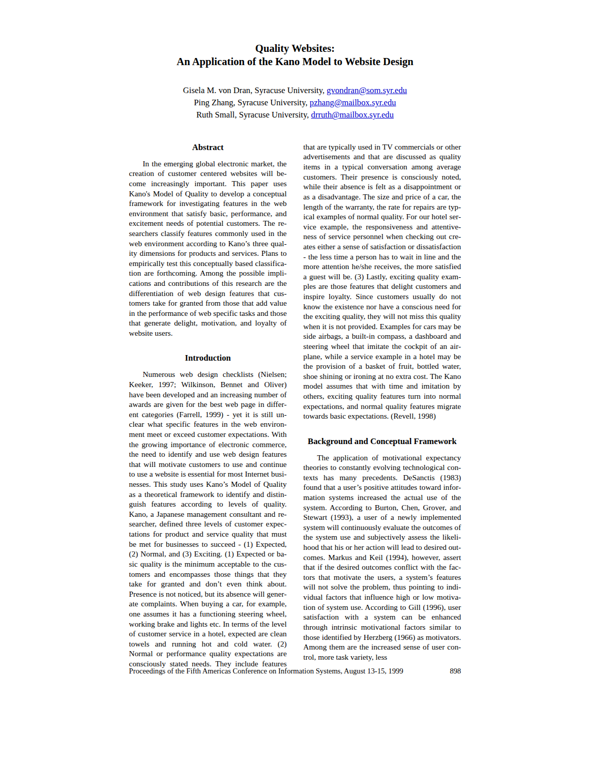Quality Websites:
An Application of the Kano Model to Website Design
Gisela M. von Dran, Syracuse University, gvondran@som.syr.edu
Ping Zhang, Syracuse University, pzhang@mailbox.syr.edu
Ruth Small, Syracuse University, drruth@mailbox.syr.edu
Abstract
In the emerging global electronic market, the creation of customer centered websites will become increasingly important. This paper uses Kano's Model of Quality to develop a conceptual framework for investigating features in the web environment that satisfy basic, performance, and excitement needs of potential customers. The researchers classify features commonly used in the web environment according to Kano’s three quality dimensions for products and services. Plans to empirically test this conceptually based classification are forthcoming. Among the possible implications and contributions of this research are the differentiation of web design features that customers take for granted from those that add value in the performance of web specific tasks and those that generate delight, motivation, and loyalty of website users.
Introduction
Numerous web design checklists (Nielsen; Keeker, 1997; Wilkinson, Bennet and Oliver) have been developed and an increasing number of awards are given for the best web page in different categories (Farrell, 1999) - yet it is still unclear what specific features in the web environment meet or exceed customer expectations. With the growing importance of electronic commerce, the need to identify and use web design features that will motivate customers to use and continue to use a website is essential for most Internet businesses. This study uses Kano’s Model of Quality as a theoretical framework to identify and distinguish features according to levels of quality. Kano, a Japanese management consultant and researcher, defined three levels of customer expectations for product and service quality that must be met for businesses to succeed - (1) Expected, (2) Normal, and (3) Exciting. (1) Expected or basic quality is the minimum acceptable to the customers and encompasses those things that they take for granted and don’t even think about. Presence is not noticed, but its absence will generate complaints. When buying a car, for example, one assumes it has a functioning steering wheel, working brake and lights etc. In terms of the level of customer service in a hotel, expected are clean towels and running hot and cold water. (2) Normal or performance quality expectations are consciously stated needs. They include features that are typically used in TV commercials or other advertisements and that are discussed as quality items in a typical conversation among average customers. Their presence is consciously noted, while their absence is felt as a disappointment or as a disadvantage. The size and price of a car, the length of the warranty, the rate for repairs are typical examples of normal quality. For our hotel service example, the responsiveness and attentiveness of service personnel when checking out creates either a sense of satisfaction or dissatisfaction - the less time a person has to wait in line and the more attention he/she receives, the more satisfied a guest will be. (3) Lastly, exciting quality examples are those features that delight customers and inspire loyalty. Since customers usually do not know the existence nor have a conscious need for the exciting quality, they will not miss this quality when it is not provided. Examples for cars may be side airbags, a built-in compass, a dashboard and steering wheel that imitate the cockpit of an airplane, while a service example in a hotel may be the provision of a basket of fruit, bottled water, shoe shining or ironing at no extra cost. The Kano model assumes that with time and imitation by others, exciting quality features turn into normal expectations, and normal quality features migrate towards basic expectations. (Revell, 1998)
Background and Conceptual Framework
The application of motivational expectancy theories to constantly evolving technological contexts has many precedents. DeSanctis (1983) found that a user’s positive attitudes toward information systems increased the actual use of the system. According to Burton, Chen, Grover, and Stewart (1993), a user of a newly implemented system will continuously evaluate the outcomes of the system use and subjectively assess the likelihood that his or her action will lead to desired outcomes. Markus and Keil (1994), however, assert that if the desired outcomes conflict with the factors that motivate the users, a system’s features will not solve the problem, thus pointing to individual factors that influence high or low motivation of system use. According to Gill (1996), user satisfaction with a system can be enhanced through intrinsic motivational factors similar to those identified by Herzberg (1966) as motivators. Among them are the increased sense of user control, more task variety, less
Proceedings of the Fifth Americas Conference on Information Systems, August 13-15, 1999 898